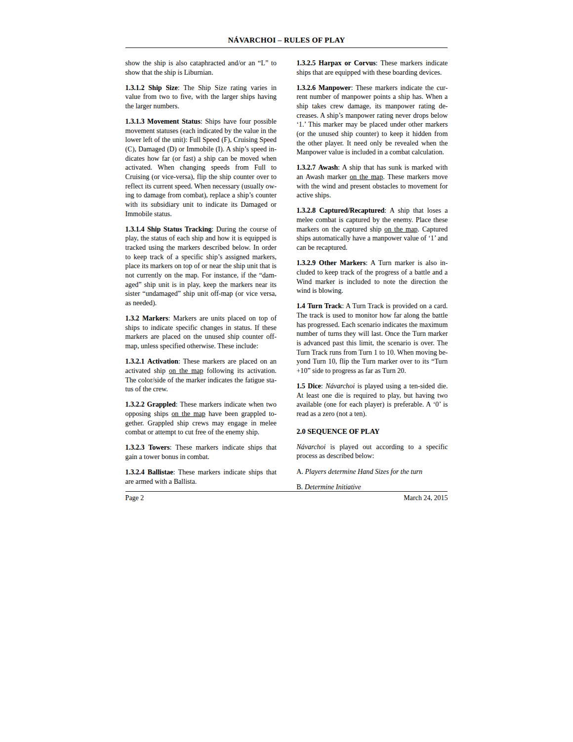NÁVARCHOI – RULES OF PLAY
show the ship is also cataphracted and/or an “L” to show that the ship is Liburnian.
1.3.1.2 Ship Size: The Ship Size rating varies in value from two to five, with the larger ships having the larger numbers.
1.3.1.3 Movement Status: Ships have four possible movement statuses (each indicated by the value in the lower left of the unit): Full Speed (F), Cruising Speed (C), Damaged (D) or Immobile (I). A ship’s speed indicates how far (or fast) a ship can be moved when activated. When changing speeds from Full to Cruising (or vice-versa), flip the ship counter over to reflect its current speed. When necessary (usually owing to damage from combat), replace a ship’s counter with its subsidiary unit to indicate its Damaged or Immobile status.
1.3.1.4 Ship Status Tracking: During the course of play, the status of each ship and how it is equipped is tracked using the markers described below. In order to keep track of a specific ship’s assigned markers, place its markers on top of or near the ship unit that is not currently on the map. For instance, if the “damaged” ship unit is in play, keep the markers near its sister “undamaged” ship unit off-map (or vice versa, as needed).
1.3.2 Markers: Markers are units placed on top of ships to indicate specific changes in status. If these markers are placed on the unused ship counter off-map, unless specified otherwise. These include:
1.3.2.1 Activation: These markers are placed on an activated ship on the map following its activation. The color/side of the marker indicates the fatigue status of the crew.
1.3.2.2 Grappled: These markers indicate when two opposing ships on the map have been grappled together. Grappled ship crews may engage in melee combat or attempt to cut free of the enemy ship.
1.3.2.3 Towers: These markers indicate ships that gain a tower bonus in combat.
1.3.2.4 Ballistae: These markers indicate ships that are armed with a Ballista.
1.3.2.5 Harpax or Corvus: These markers indicate ships that are equipped with these boarding devices.
1.3.2.6 Manpower: These markers indicate the current number of manpower points a ship has. When a ship takes crew damage, its manpower rating decreases. A ship’s manpower rating never drops below ‘1.’ This marker may be placed under other markers (or the unused ship counter) to keep it hidden from the other player. It need only be revealed when the Manpower value is included in a combat calculation.
1.3.2.7 Awash: A ship that has sunk is marked with an Awash marker on the map. These markers move with the wind and present obstacles to movement for active ships.
1.3.2.8 Captured/Recaptured: A ship that loses a melee combat is captured by the enemy. Place these markers on the captured ship on the map. Captured ships automatically have a manpower value of ‘1’ and can be recaptured.
1.3.2.9 Other Markers: A Turn marker is also included to keep track of the progress of a battle and a Wind marker is included to note the direction the wind is blowing.
1.4 Turn Track: A Turn Track is provided on a card. The track is used to monitor how far along the battle has progressed. Each scenario indicates the maximum number of turns they will last. Once the Turn marker is advanced past this limit, the scenario is over. The Turn Track runs from Turn 1 to 10. When moving beyond Turn 10, flip the Turn marker over to its “Turn +10” side to progress as far as Turn 20.
1.5 Dice: Návarchoi is played using a ten-sided die. At least one die is required to play, but having two available (one for each player) is preferable. A ‘0’ is read as a zero (not a ten).
2.0 SEQUENCE OF PLAY
Návarchoi is played out according to a specific process as described below:
A. Players determine Hand Sizes for the turn
B. Determine Initiative
Page 2 March 24, 2015